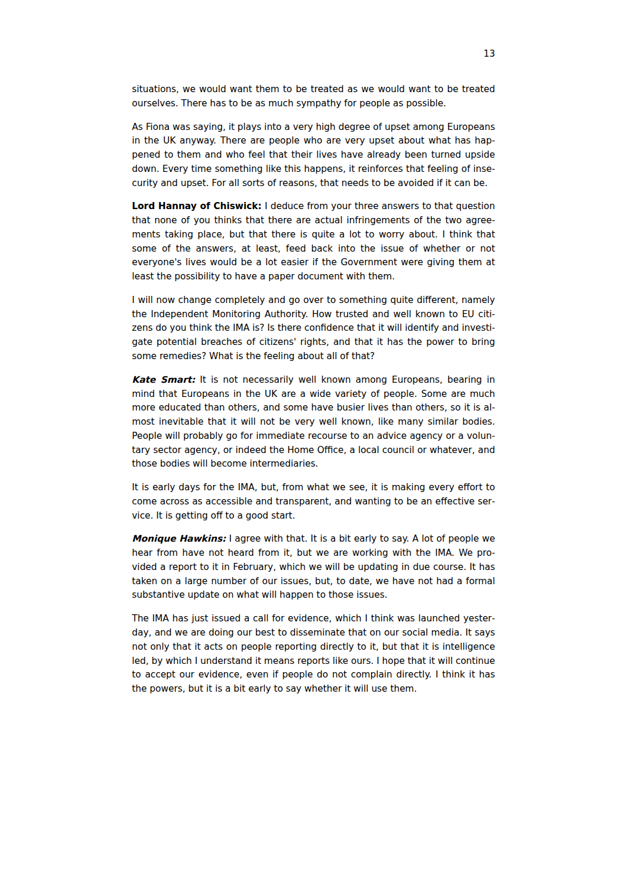13
situations, we would want them to be treated as we would want to be treated ourselves. There has to be as much sympathy for people as possible.
As Fiona was saying, it plays into a very high degree of upset among Europeans in the UK anyway. There are people who are very upset about what has happened to them and who feel that their lives have already been turned upside down. Every time something like this happens, it reinforces that feeling of insecurity and upset. For all sorts of reasons, that needs to be avoided if it can be.
Lord Hannay of Chiswick: I deduce from your three answers to that question that none of you thinks that there are actual infringements of the two agreements taking place, but that there is quite a lot to worry about. I think that some of the answers, at least, feed back into the issue of whether or not everyone's lives would be a lot easier if the Government were giving them at least the possibility to have a paper document with them.
I will now change completely and go over to something quite different, namely the Independent Monitoring Authority. How trusted and well known to EU citizens do you think the IMA is? Is there confidence that it will identify and investigate potential breaches of citizens' rights, and that it has the power to bring some remedies? What is the feeling about all of that?
Kate Smart: It is not necessarily well known among Europeans, bearing in mind that Europeans in the UK are a wide variety of people. Some are much more educated than others, and some have busier lives than others, so it is almost inevitable that it will not be very well known, like many similar bodies. People will probably go for immediate recourse to an advice agency or a voluntary sector agency, or indeed the Home Office, a local council or whatever, and those bodies will become intermediaries.
It is early days for the IMA, but, from what we see, it is making every effort to come across as accessible and transparent, and wanting to be an effective service. It is getting off to a good start.
Monique Hawkins: I agree with that. It is a bit early to say. A lot of people we hear from have not heard from it, but we are working with the IMA. We provided a report to it in February, which we will be updating in due course. It has taken on a large number of our issues, but, to date, we have not had a formal substantive update on what will happen to those issues.
The IMA has just issued a call for evidence, which I think was launched yesterday, and we are doing our best to disseminate that on our social media. It says not only that it acts on people reporting directly to it, but that it is intelligence led, by which I understand it means reports like ours. I hope that it will continue to accept our evidence, even if people do not complain directly. I think it has the powers, but it is a bit early to say whether it will use them.